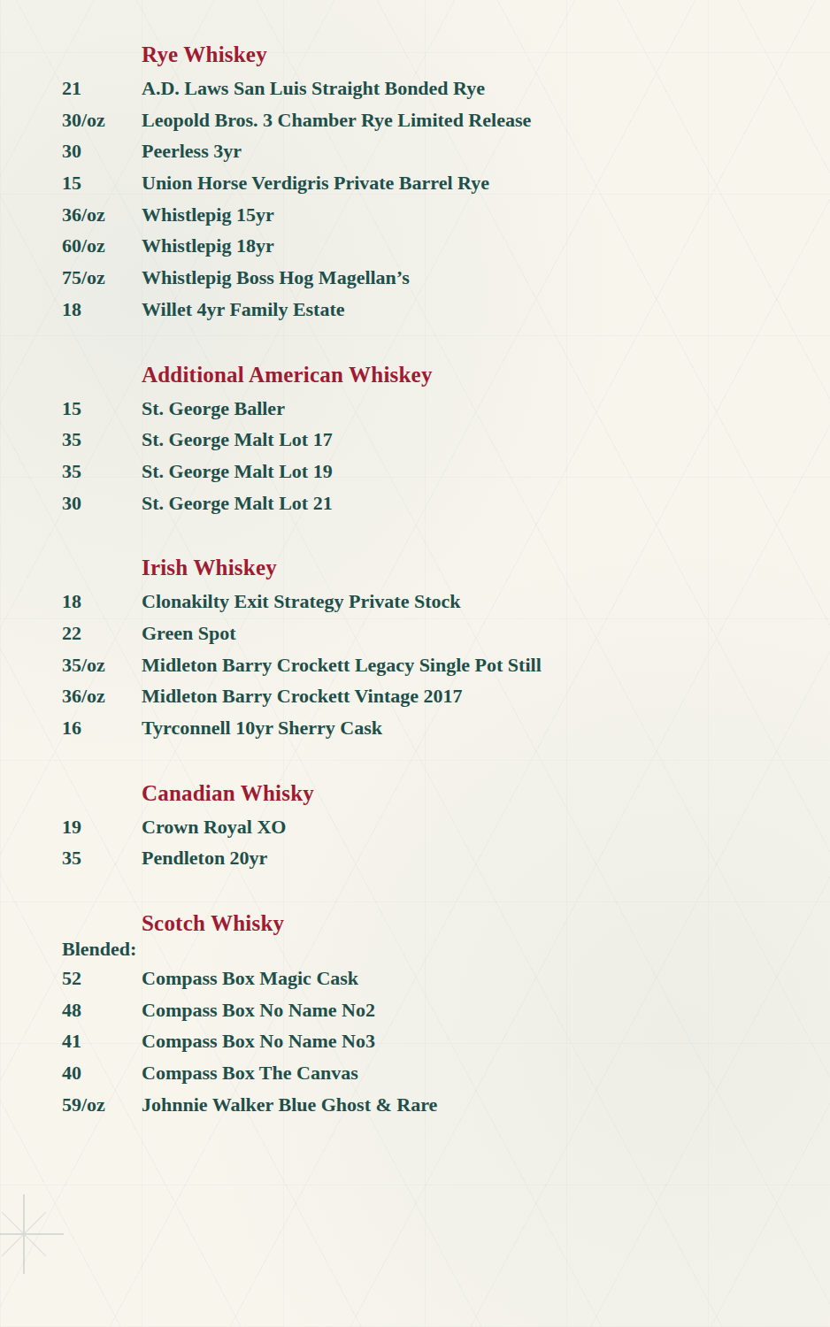Rye Whiskey
| 21 | A.D. Laws San Luis Straight Bonded Rye |
| 30/oz | Leopold Bros. 3 Chamber Rye Limited Release |
| 30 | Peerless 3yr |
| 15 | Union Horse Verdigris Private Barrel Rye |
| 36/oz | Whistlepig 15yr |
| 60/oz | Whistlepig 18yr |
| 75/oz | Whistlepig Boss Hog Magellan’s |
| 18 | Willet 4yr Family Estate |
Additional American Whiskey
| 15 | St. George Baller |
| 35 | St. George Malt Lot 17 |
| 35 | St. George Malt Lot 19 |
| 30 | St. George Malt Lot 21 |
Irish Whiskey
| 18 | Clonakilty Exit Strategy Private Stock |
| 22 | Green Spot |
| 35/oz | Midleton Barry Crockett Legacy Single Pot Still |
| 36/oz | Midleton Barry Crockett Vintage 2017 |
| 16 | Tyrconnell 10yr Sherry Cask |
Canadian Whisky
| 19 | Crown Royal XO |
| 35 | Pendleton 20yr |
Scotch Whisky
Blended:
| 52 | Compass Box Magic Cask |
| 48 | Compass Box No Name No2 |
| 41 | Compass Box No Name No3 |
| 40 | Compass Box The Canvas |
| 59/oz | Johnnie Walker Blue Ghost & Rare |